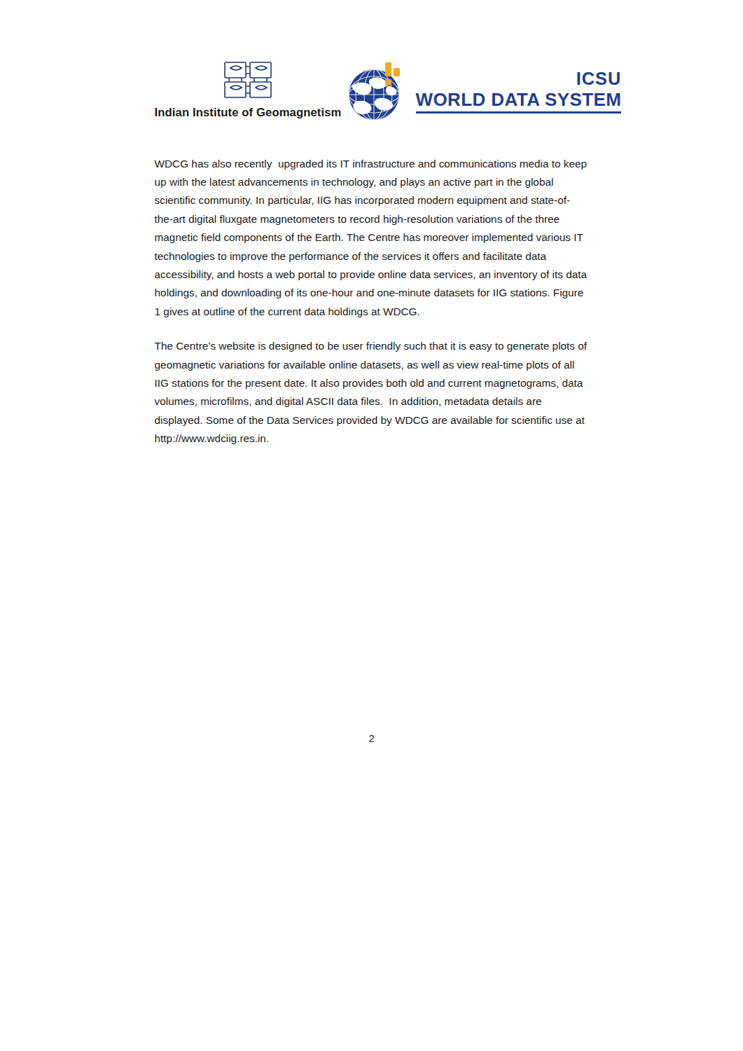Indian Institute of Geomagnetism
ICSU
WORLD DATA SYSTEM
WDCG has also recently upgraded its IT infrastructure and communications media to keep up with the latest advancements in technology, and plays an active part in the global scientific community. In particular, IIG has incorporated modern equipment and state-of-the-art digital fluxgate magnetometers to record high-resolution variations of the three magnetic field components of the Earth. The Centre has moreover implemented various IT technologies to improve the performance of the services it offers and facilitate data accessibility, and hosts a web portal to provide online data services, an inventory of its data holdings, and downloading of its one-hour and one-minute datasets for IIG stations. Figure 1 gives at outline of the current data holdings at WDCG.
The Centre’s website is designed to be user friendly such that it is easy to generate plots of geomagnetic variations for available online datasets, as well as view real-time plots of all IIG stations for the present date. It also provides both old and current magnetograms, data volumes, microfilms, and digital ASCII data files. In addition, metadata details are displayed. Some of the Data Services provided by WDCG are available for scientific use at http://www.wdciig.res.in.
2